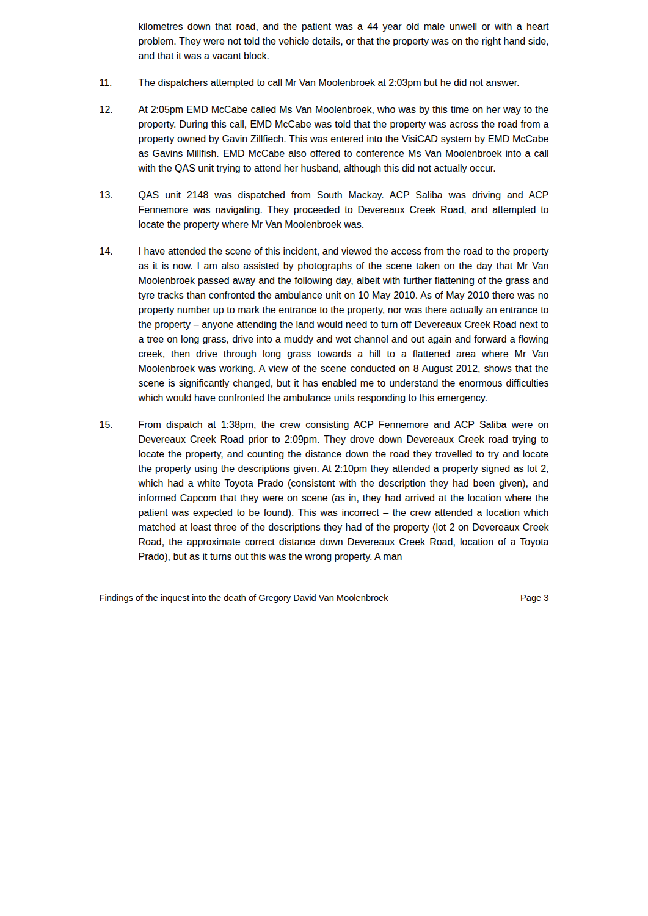kilometres down that road, and the patient was a 44 year old male unwell or with a heart problem. They were not told the vehicle details, or that the property was on the right hand side, and that it was a vacant block.
11. The dispatchers attempted to call Mr Van Moolenbroek at 2:03pm but he did not answer.
12. At 2:05pm EMD McCabe called Ms Van Moolenbroek, who was by this time on her way to the property. During this call, EMD McCabe was told that the property was across the road from a property owned by Gavin Zillfiech. This was entered into the VisiCAD system by EMD McCabe as Gavins Millfish. EMD McCabe also offered to conference Ms Van Moolenbroek into a call with the QAS unit trying to attend her husband, although this did not actually occur.
13. QAS unit 2148 was dispatched from South Mackay. ACP Saliba was driving and ACP Fennemore was navigating. They proceeded to Devereaux Creek Road, and attempted to locate the property where Mr Van Moolenbroek was.
14. I have attended the scene of this incident, and viewed the access from the road to the property as it is now. I am also assisted by photographs of the scene taken on the day that Mr Van Moolenbroek passed away and the following day, albeit with further flattening of the grass and tyre tracks than confronted the ambulance unit on 10 May 2010. As of May 2010 there was no property number up to mark the entrance to the property, nor was there actually an entrance to the property – anyone attending the land would need to turn off Devereaux Creek Road next to a tree on long grass, drive into a muddy and wet channel and out again and forward a flowing creek, then drive through long grass towards a hill to a flattened area where Mr Van Moolenbroek was working. A view of the scene conducted on 8 August 2012, shows that the scene is significantly changed, but it has enabled me to understand the enormous difficulties which would have confronted the ambulance units responding to this emergency.
15. From dispatch at 1:38pm, the crew consisting ACP Fennemore and ACP Saliba were on Devereaux Creek Road prior to 2:09pm. They drove down Devereaux Creek road trying to locate the property, and counting the distance down the road they travelled to try and locate the property using the descriptions given. At 2:10pm they attended a property signed as lot 2, which had a white Toyota Prado (consistent with the description they had been given), and informed Capcom that they were on scene (as in, they had arrived at the location where the patient was expected to be found). This was incorrect – the crew attended a location which matched at least three of the descriptions they had of the property (lot 2 on Devereaux Creek Road, the approximate correct distance down Devereaux Creek Road, location of a Toyota Prado), but as it turns out this was the wrong property. A man
Findings of the inquest into the death of Gregory David Van Moolenbroek Page 3